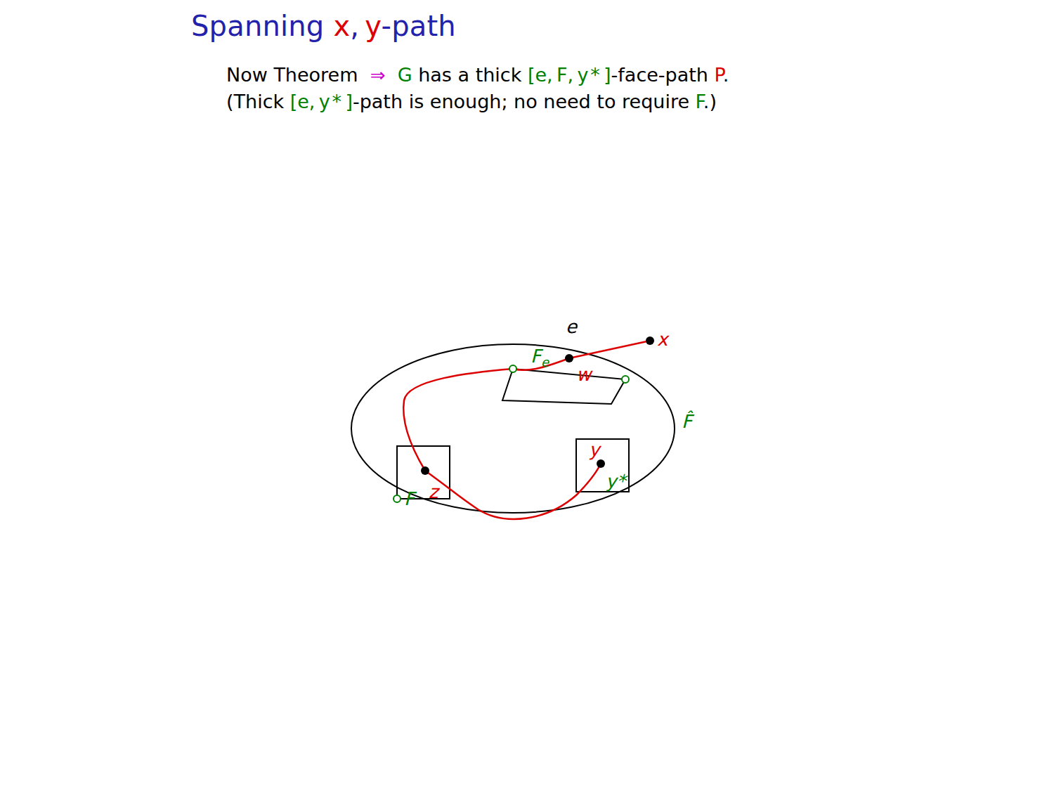Spanning x, y-path
Now Theorem ⇒ G has a thick [e, F, y * ]-face-path P.
(Thick [e, y * ]-path is enough; no need to require F.)
e x Fe w F̂ y y* F z